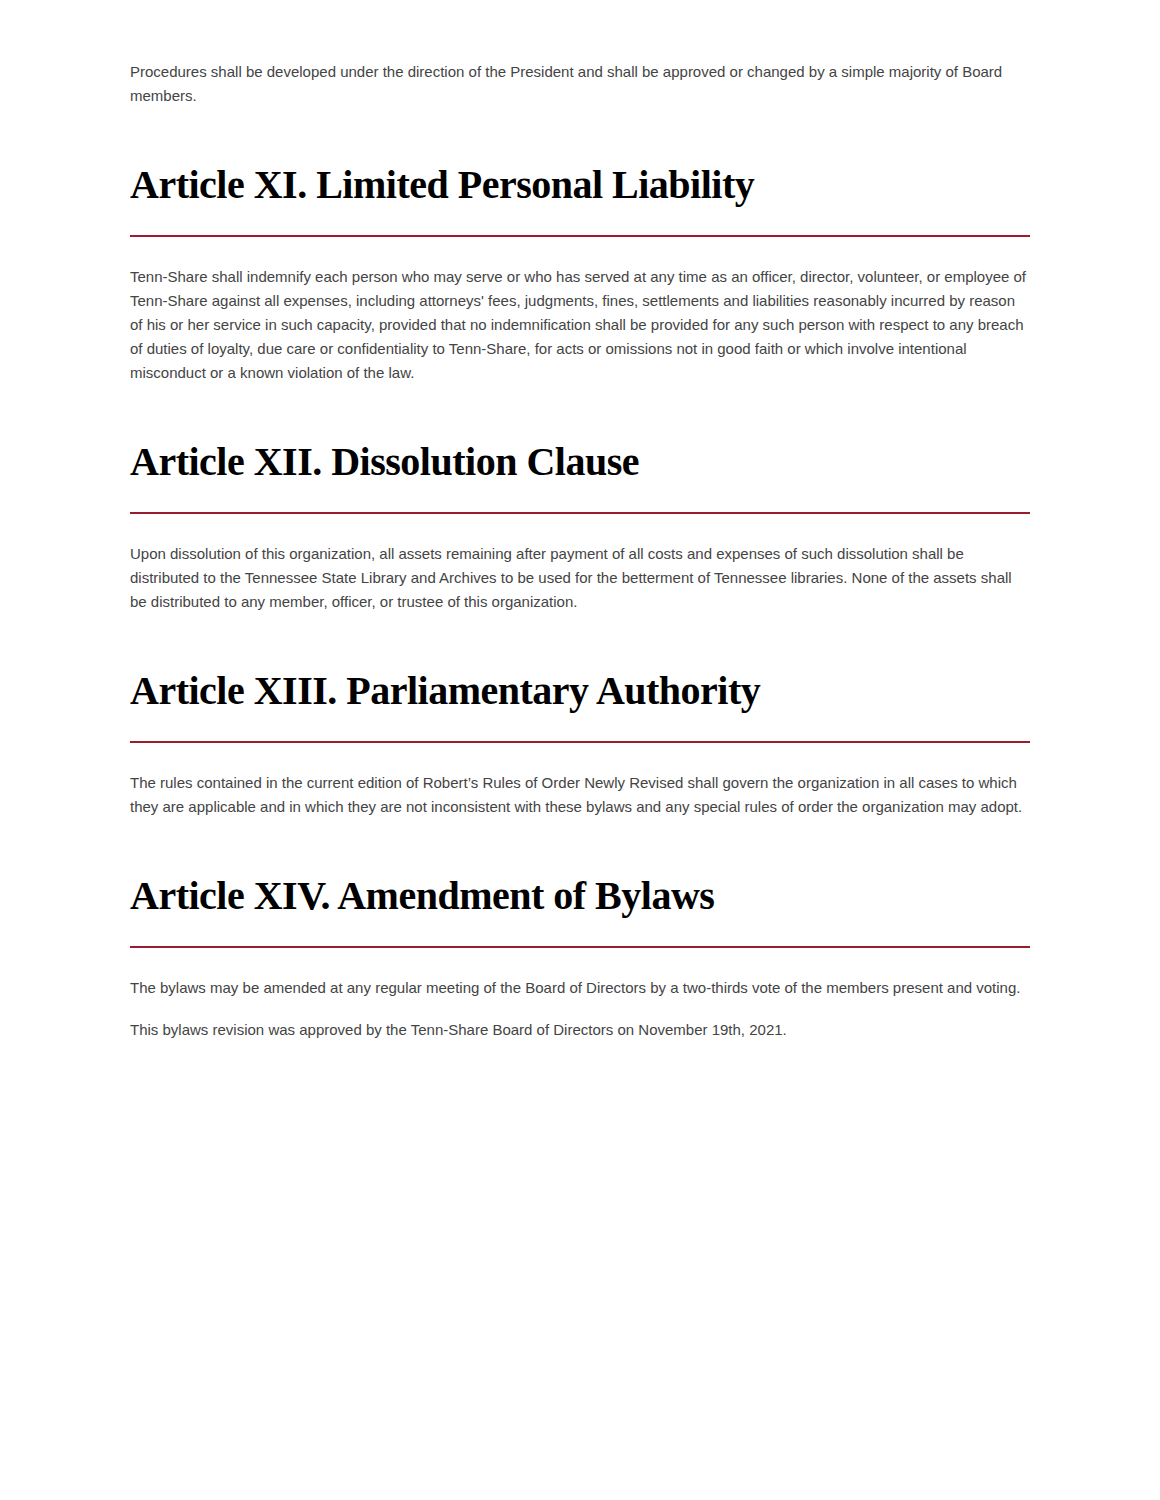Procedures shall be developed under the direction of the President and shall be approved or changed by a simple majority of Board members.
Article XI. Limited Personal Liability
Tenn-Share shall indemnify each person who may serve or who has served at any time as an officer, director, volunteer, or employee of Tenn-Share against all expenses, including attorneys' fees, judgments, fines, settlements and liabilities reasonably incurred by reason of his or her service in such capacity, provided that no indemnification shall be provided for any such person with respect to any breach of duties of loyalty, due care or confidentiality to Tenn-Share, for acts or omissions not in good faith or which involve intentional misconduct or a known violation of the law.
Article XII. Dissolution Clause
Upon dissolution of this organization, all assets remaining after payment of all costs and expenses of such dissolution shall be distributed to the Tennessee State Library and Archives to be used for the betterment of Tennessee libraries. None of the assets shall be distributed to any member, officer, or trustee of this organization.
Article XIII. Parliamentary Authority
The rules contained in the current edition of Robert’s Rules of Order Newly Revised shall govern the organization in all cases to which they are applicable and in which they are not inconsistent with these bylaws and any special rules of order the organization may adopt.
Article XIV. Amendment of Bylaws
The bylaws may be amended at any regular meeting of the Board of Directors by a two-thirds vote of the members present and voting.
This bylaws revision was approved by the Tenn-Share Board of Directors on November 19th, 2021.